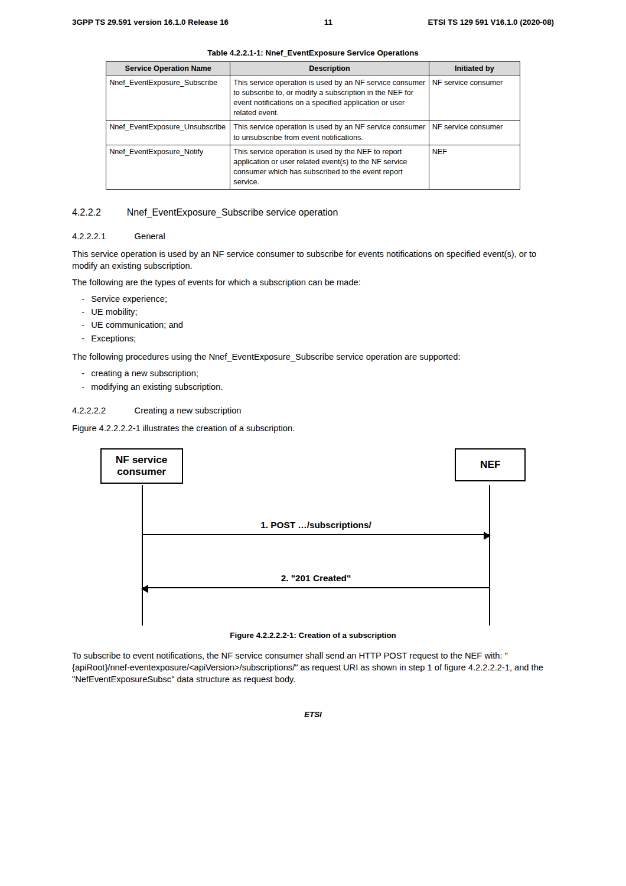3GPP TS 29.591 version 16.1.0 Release 16
11
ETSI TS 129 591 V16.1.0 (2020-08)
Table 4.2.2.1-1: Nnef_EventExposure Service Operations
| Service Operation Name | Description | Initiated by |
| --- | --- | --- |
| Nnef_EventExposure_Subscribe | This service operation is used by an NF service consumer to subscribe to, or modify a subscription in the NEF for event notifications on a specified application or user related event. | NF service consumer |
| Nnef_EventExposure_Unsubscribe | This service operation is used by an NF service consumer to unsubscribe from event notifications. | NF service consumer |
| Nnef_EventExposure_Notify | This service operation is used by the NEF to report application or user related event(s) to the NF service consumer which has subscribed to the event report service. | NEF |
4.2.2.2 Nnef_EventExposure_Subscribe service operation
4.2.2.2.1 General
This service operation is used by an NF service consumer to subscribe for events notifications on specified event(s), or to modify an existing subscription.
The following are the types of events for which a subscription can be made:
Service experience;
UE mobility;
UE communication; and
Exceptions;
The following procedures using the Nnef_EventExposure_Subscribe service operation are supported:
creating a new subscription;
modifying an existing subscription.
4.2.2.2.2 Creating a new subscription
Figure 4.2.2.2.2-1 illustrates the creation of a subscription.
NF service
consumer
NEF
1. POST …/subscriptions/
2. "201 Created"
Figure 4.2.2.2.2-1: Creation of a subscription
To subscribe to event notifications, the NF service consumer shall send an HTTP POST request to the NEF with: "{apiRoot}/nnef-eventexposure/<apiVersion>/subscriptions/" as request URI as shown in step 1 of figure 4.2.2.2.2-1, and the "NefEventExposureSubsc" data structure as request body.
ETSI